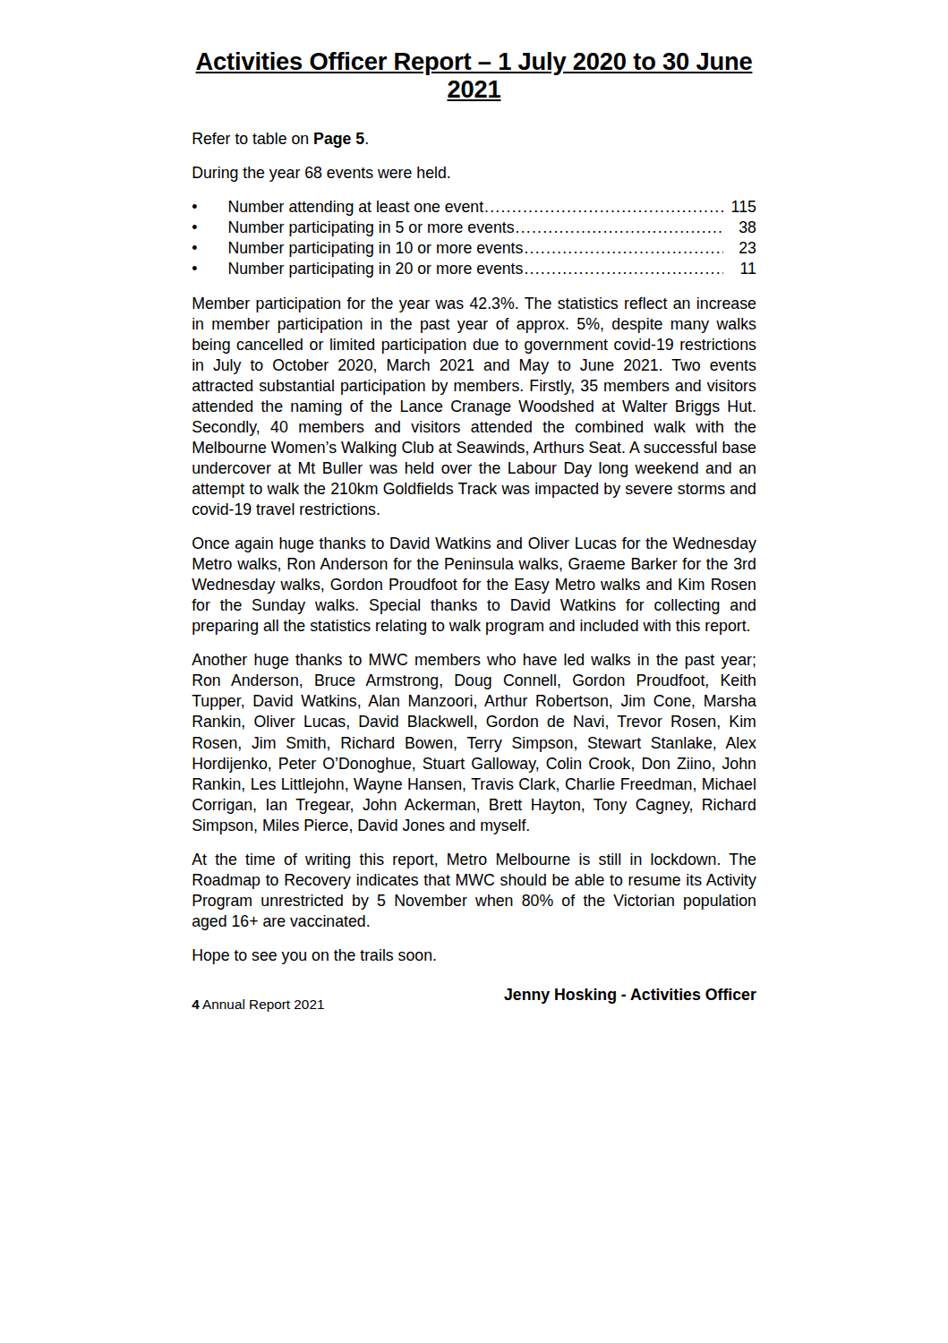Activities Officer Report – 1 July 2020 to 30 June 2021
Refer to table on Page 5.
During the year 68 events were held.
•Number attending at least one event.................................................................. 115
•Number participating in 5 or more events.................................................................. 38
•Number participating in 10 or more events.................................................................. 23
•Number participating in 20 or more events.................................................................. 11
Member participation for the year was 42.3%. The statistics reflect an increase in member participation in the past year of approx. 5%, despite many walks being cancelled or limited participation due to government covid-19 restrictions in July to October 2020, March 2021 and May to June 2021. Two events attracted substantial participation by members. Firstly, 35 members and visitors attended the naming of the Lance Cranage Woodshed at Walter Briggs Hut. Secondly, 40 members and visitors attended the combined walk with the Melbourne Women’s Walking Club at Seawinds, Arthurs Seat. A successful base undercover at Mt Buller was held over the Labour Day long weekend and an attempt to walk the 210km Goldfields Track was impacted by severe storms and covid-19 travel restrictions.
Once again huge thanks to David Watkins and Oliver Lucas for the Wednesday Metro walks, Ron Anderson for the Peninsula walks, Graeme Barker for the 3rd Wednesday walks, Gordon Proudfoot for the Easy Metro walks and Kim Rosen for the Sunday walks. Special thanks to David Watkins for collecting and preparing all the statistics relating to walk program and included with this report.
Another huge thanks to MWC members who have led walks in the past year; Ron Anderson, Bruce Armstrong, Doug Connell, Gordon Proudfoot, Keith Tupper, David Watkins, Alan Manzoori, Arthur Robertson, Jim Cone, Marsha Rankin, Oliver Lucas, David Blackwell, Gordon de Navi, Trevor Rosen, Kim Rosen, Jim Smith, Richard Bowen, Terry Simpson, Stewart Stanlake, Alex Hordijenko, Peter O’Donoghue, Stuart Galloway, Colin Crook, Don Ziino, John Rankin, Les Littlejohn, Wayne Hansen, Travis Clark, Charlie Freedman, Michael Corrigan, Ian Tregear, John Ackerman, Brett Hayton, Tony Cagney, Richard Simpson, Miles Pierce, David Jones and myself.
At the time of writing this report, Metro Melbourne is still in lockdown. The Roadmap to Recovery indicates that MWC should be able to resume its Activity Program unrestricted by 5 November when 80% of the Victorian population aged 16+ are vaccinated.
Hope to see you on the trails soon.
Jenny Hosking - Activities Officer
4 Annual Report 2021